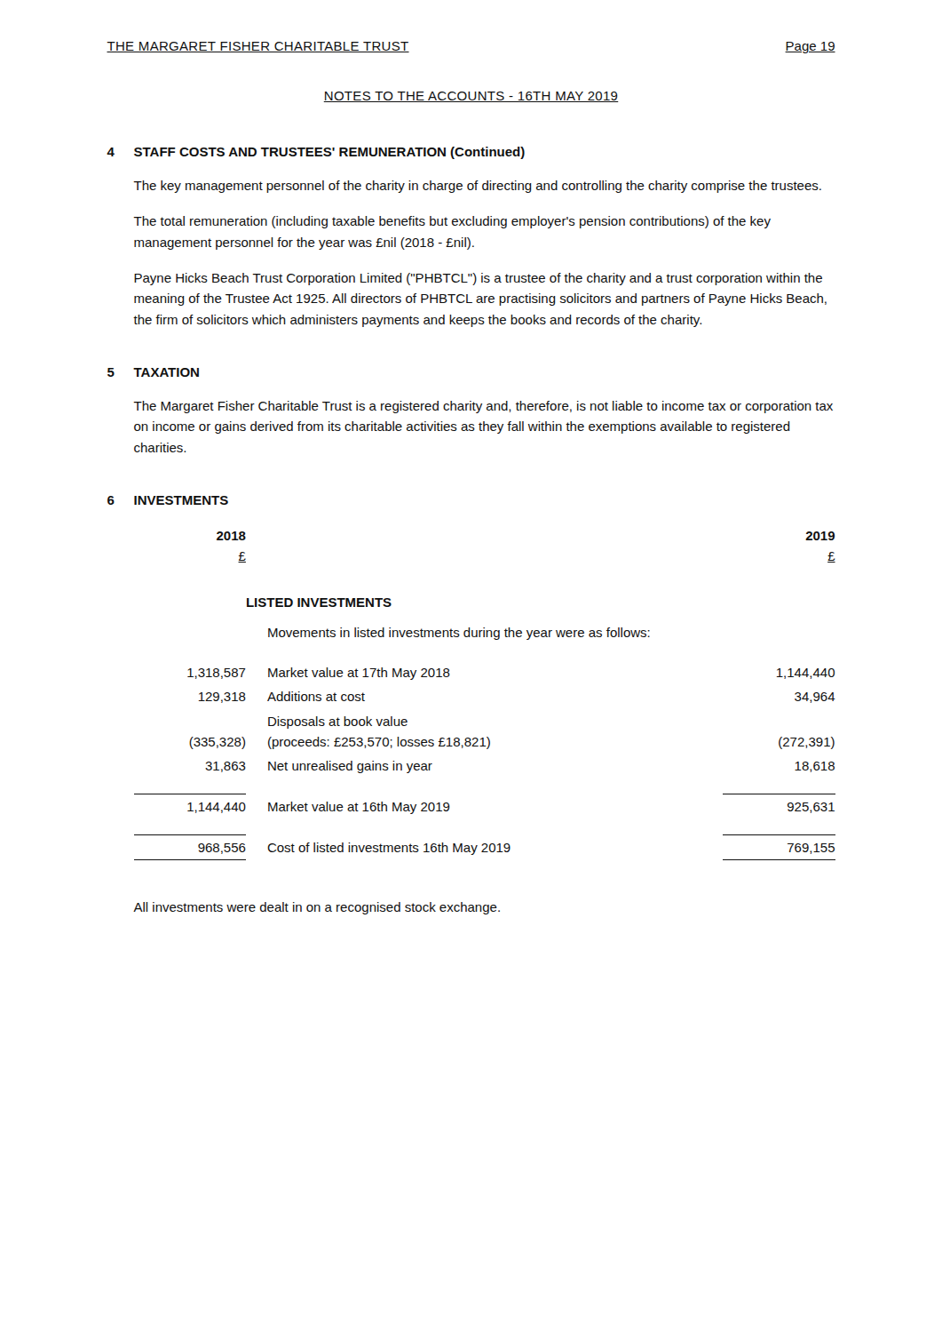THE MARGARET FISHER CHARITABLE TRUST Page 19
NOTES TO THE ACCOUNTS - 16TH MAY 2019
4 STAFF COSTS AND TRUSTEES' REMUNERATION (Continued)
The key management personnel of the charity in charge of directing and controlling the charity comprise the trustees.
The total remuneration (including taxable benefits but excluding employer's pension contributions) of the key management personnel for the year was £nil (2018 - £nil).
Payne Hicks Beach Trust Corporation Limited ("PHBTCL") is a trustee of the charity and a trust corporation within the meaning of the Trustee Act 1925. All directors of PHBTCL are practising solicitors and partners of Payne Hicks Beach, the firm of solicitors which administers payments and keeps the books and records of the charity.
5 TAXATION
The Margaret Fisher Charitable Trust is a registered charity and, therefore, is not liable to income tax or corporation tax on income or gains derived from its charitable activities as they fall within the exemptions available to registered charities.
6 INVESTMENTS
| 2018 £ | | 2019 £ |
| --- | --- | --- |
| | LISTED INVESTMENTS | |
| | Movements in listed investments during the year were as follows: | |
| 1,318,587 | Market value at 17th May 2018 | 1,144,440 |
| 129,318 | Additions at cost | 34,964 |
| (335,328) | Disposals at book value (proceeds: £253,570; losses £18,821) | (272,391) |
| 31,863 | Net unrealised gains in year | 18,618 |
| 1,144,440 | Market value at 16th May 2019 | 925,631 |
| 968,556 | Cost of listed investments 16th May 2019 | 769,155 |
All investments were dealt in on a recognised stock exchange.